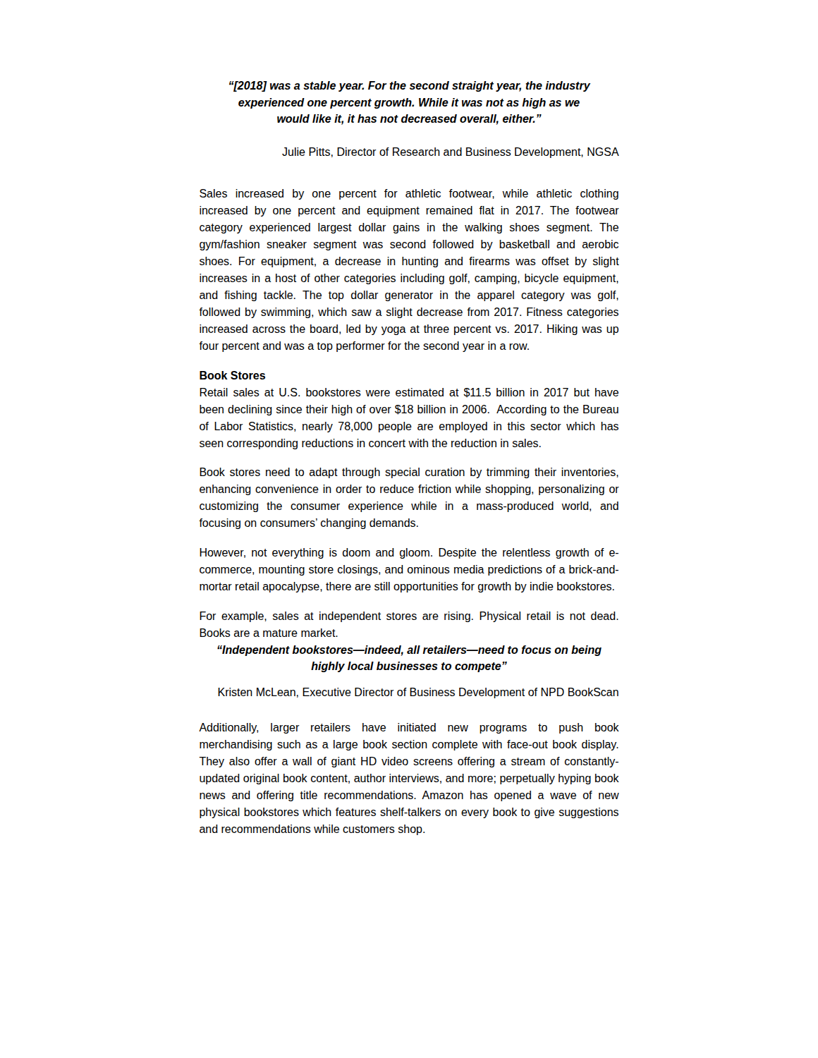“[2018] was a stable year. For the second straight year, the industry
experienced one percent growth. While it was not as high as we
would like it, it has not decreased overall, either.”
Julie Pitts, Director of Research and Business Development, NGSA
Sales increased by one percent for athletic footwear, while athletic clothing increased by one percent and equipment remained flat in 2017. The footwear category experienced largest dollar gains in the walking shoes segment. The gym/fashion sneaker segment was second followed by basketball and aerobic shoes. For equipment, a decrease in hunting and firearms was offset by slight increases in a host of other categories including golf, camping, bicycle equipment, and fishing tackle. The top dollar generator in the apparel category was golf, followed by swimming, which saw a slight decrease from 2017. Fitness categories increased across the board, led by yoga at three percent vs. 2017. Hiking was up four percent and was a top performer for the second year in a row.
Book Stores
Retail sales at U.S. bookstores were estimated at $11.5 billion in 2017 but have been declining since their high of over $18 billion in 2006. According to the Bureau of Labor Statistics, nearly 78,000 people are employed in this sector which has seen corresponding reductions in concert with the reduction in sales.
Book stores need to adapt through special curation by trimming their inventories, enhancing convenience in order to reduce friction while shopping, personalizing or customizing the consumer experience while in a mass-produced world, and focusing on consumers’ changing demands.
However, not everything is doom and gloom. Despite the relentless growth of e-commerce, mounting store closings, and ominous media predictions of a brick-and-mortar retail apocalypse, there are still opportunities for growth by indie bookstores.
For example, sales at independent stores are rising. Physical retail is not dead. Books are a mature market.
“Independent bookstores—indeed, all retailers—need to focus on being
highly local businesses to compete”
Kristen McLean, Executive Director of Business Development of NPD BookScan
Additionally, larger retailers have initiated new programs to push book merchandising such as a large book section complete with face-out book display. They also offer a wall of giant HD video screens offering a stream of constantly-updated original book content, author interviews, and more; perpetually hyping book news and offering title recommendations. Amazon has opened a wave of new physical bookstores which features shelf-talkers on every book to give suggestions and recommendations while customers shop.